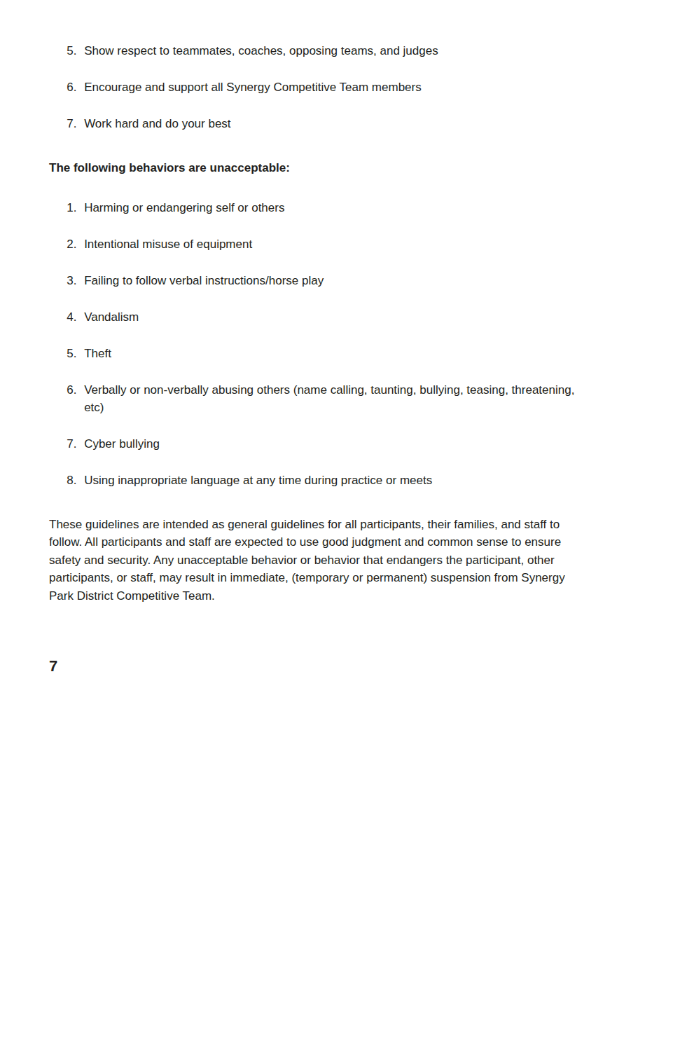Show respect to teammates, coaches, opposing teams, and judges
Encourage and support all Synergy Competitive Team members
Work hard and do your best
The following behaviors are unacceptable:
Harming or endangering self or others
Intentional misuse of equipment
Failing to follow verbal instructions/horse play
Vandalism
Theft
Verbally or non-verbally abusing others (name calling, taunting, bullying, teasing, threatening, etc)
Cyber bullying
Using inappropriate language at any time during practice or meets
These guidelines are intended as general guidelines for all participants, their families, and staff to follow. All participants and staff are expected to use good judgment and common sense to ensure safety and security. Any unacceptable behavior or behavior that endangers the participant, other participants, or staff, may result in immediate, (temporary or permanent) suspension from Synergy Park District Competitive Team.
7